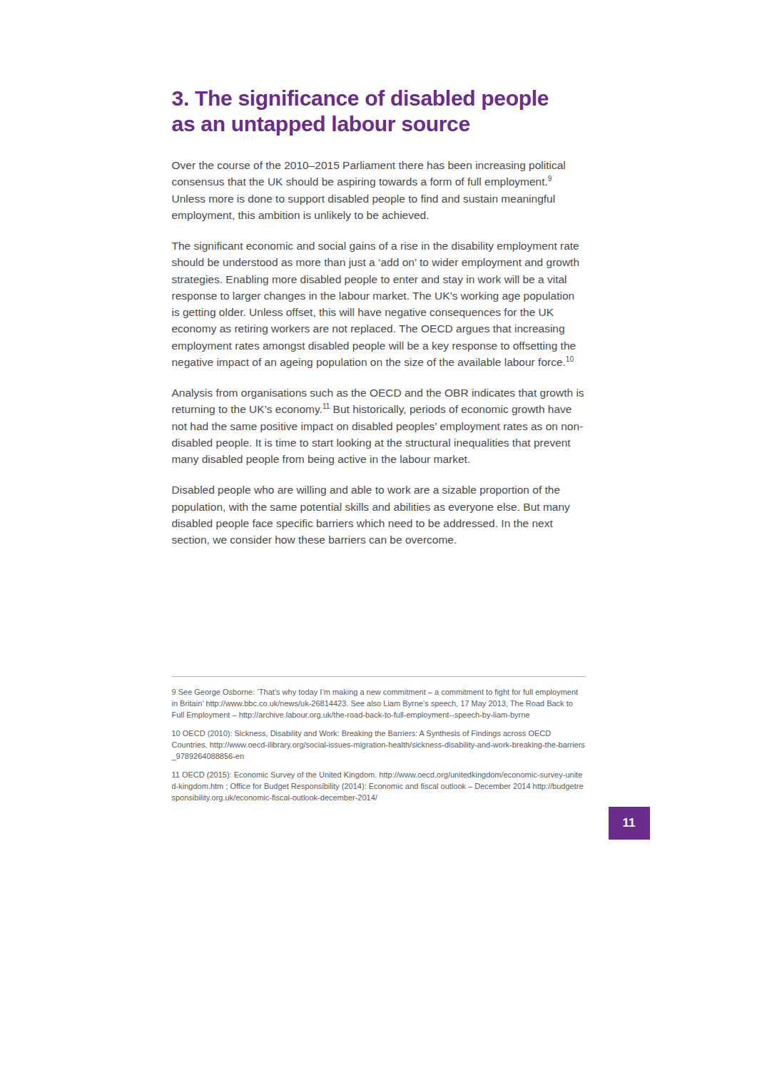3. The significance of disabled people
as an untapped labour source
Over the course of the 2010–2015 Parliament there has been increasing political consensus that the UK should be aspiring towards a form of full employment.9 Unless more is done to support disabled people to find and sustain meaningful employment, this ambition is unlikely to be achieved.
The significant economic and social gains of a rise in the disability employment rate should be understood as more than just a ‘add on’ to wider employment and growth strategies. Enabling more disabled people to enter and stay in work will be a vital response to larger changes in the labour market. The UK’s working age population is getting older. Unless offset, this will have negative consequences for the UK economy as retiring workers are not replaced. The OECD argues that increasing employment rates amongst disabled people will be a key response to offsetting the negative impact of an ageing population on the size of the available labour force.10
Analysis from organisations such as the OECD and the OBR indicates that growth is returning to the UK’s economy.11 But historically, periods of economic growth have not had the same positive impact on disabled peoples’ employment rates as on non-disabled people. It is time to start looking at the structural inequalities that prevent many disabled people from being active in the labour market.
Disabled people who are willing and able to work are a sizable proportion of the population, with the same potential skills and abilities as everyone else. But many disabled people face specific barriers which need to be addressed. In the next section, we consider how these barriers can be overcome.
9 See George Osborne: ‘That’s why today I’m making a new commitment – a commitment to fight for full employment in Britain’ http://www.bbc.co.uk/news/uk-26814423. See also Liam Byrne’s speech, 17 May 2013, The Road Back to Full Employment – http://archive.labour.org.uk/the-road-back-to-full-employment--speech-by-liam-byrne
10 OECD (2010): Sickness, Disability and Work: Breaking the Barriers: A Synthesis of Findings across OECD Countries, http://www.oecd-ilibrary.org/social-issues-migration-health/sickness-disability-and-work-breaking-the-barriers_9789264088856-en
11 OECD (2015): Economic Survey of the United Kingdom. http://www.oecd.org/unitedkingdom/economic-survey-united-kingdom.htm ; Office for Budget Responsibility (2014): Economic and fiscal outlook – December 2014 http://budgetresponsibility.org.uk/economic-fiscal-outlook-december-2014/
11